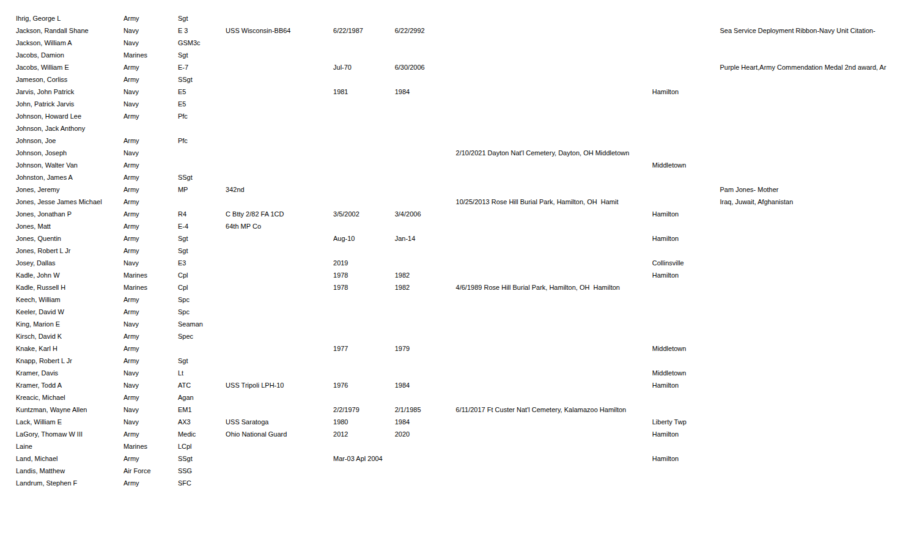| Ihrig, George L | Army | Sgt | | | | | | |
| Jackson, Randall Shane | Navy | E 3 | USS Wisconsin-BB64 | 6/22/1987 | 6/22/2992 | | | Sea Service Deployment Ribbon-Navy Unit Citation- |
| Jackson, William A | Navy | GSM3c | | | | | | |
| Jacobs, Damion | Marines | Sgt | | | | | | |
| Jacobs, William E | Army | E-7 | | Jul-70 | 6/30/2006 | | | Purple Heart,Army Commendation Medal 2nd award, Ar |
| Jameson, Corliss | Army | SSgt | | | | | | |
| Jarvis, John Patrick | Navy | E5 | | 1981 | 1984 | | Hamilton | |
| John, Patrick Jarvis | Navy | E5 | | | | | | |
| Johnson, Howard Lee | Army | Pfc | | | | | | |
| Johnson, Jack Anthony | | | | | | | | |
| Johnson, Joe | Army | Pfc | | | | | | |
| Johnson, Joseph | Navy | | | | | 2/10/2021 Dayton Nat'l Cemetery, Dayton, OH Middletown | | |
| Johnson, Walter Van | Army | | | | | | Middletown | |
| Johnston, James A | Army | SSgt | | | | | | |
| Jones, Jeremy | Army | MP | 342nd | | | | | Pam Jones- Mother |
| Jones, Jesse James Michael | Army | | | | | 10/25/2013 Rose Hill Burial Park, Hamilton, OH Hamit | | Iraq, Juwait, Afghanistan |
| Jones, Jonathan P | Army | R4 | C Btty 2/82 FA 1CD | 3/5/2002 | 3/4/2006 | | Hamilton | |
| Jones, Matt | Army | E-4 | 64th MP Co | | | | | |
| Jones, Quentin | Army | Sgt | | Aug-10 | Jan-14 | | Hamilton | |
| Jones, Robert L Jr | Army | Sgt | | | | | | |
| Josey, Dallas | Navy | E3 | | 2019 | | | Collinsville | |
| Kadle, John W | Marines | Cpl | | 1978 | 1982 | | Hamilton | |
| Kadle, Russell H | Marines | Cpl | | 1978 | 1982 | 4/6/1989 Rose Hill Burial Park, Hamilton, OH Hamilton | | |
| Keech, William | Army | Spc | | | | | | |
| Keeler, David W | Army | Spc | | | | | | |
| King, Marion E | Navy | Seaman | | | | | | |
| Kirsch, David K | Army | Spec | | | | | | |
| Knake, Karl H | Army | | | 1977 | 1979 | | Middletown | |
| Knapp, Robert L Jr | Army | Sgt | | | | | | |
| Kramer, Davis | Navy | Lt | | | | | Middletown | |
| Kramer, Todd A | Navy | ATC | USS Tripoli LPH-10 | 1976 | 1984 | | Hamilton | |
| Kreacic, Michael | Army | Agan | | | | | | |
| Kuntzman, Wayne Allen | Navy | EM1 | | 2/2/1979 | 2/1/1985 | 6/11/2017 Ft Custer Nat'l Cemetery, Kalamazoo Hamilton | | |
| Lack, William E | Navy | AX3 | USS Saratoga | 1980 | 1984 | | Liberty Twp | |
| LaGory, Thomaw W III | Army | Medic | Ohio National Guard | 2012 | 2020 | | Hamilton | |
| Laine | Marines | LCpl | | | | | | |
| Land, Michael | Army | SSgt | | Mar-03 Apl 2004 | | | Hamilton | |
| Landis, Matthew | Air Force | SSG | | | | | | |
| Landrum, Stephen F | Army | SFC | | | | | | |